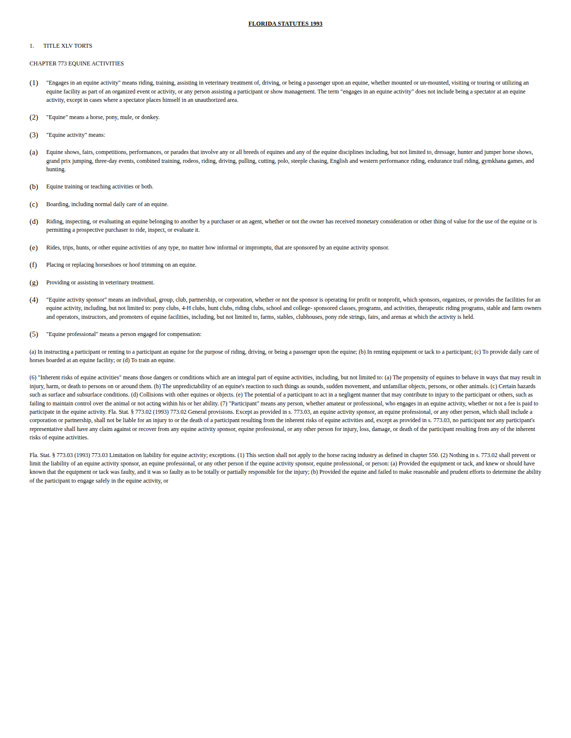FLORIDA STATUTES 1993
1. TITLE XLV TORTS
CHAPTER 773 EQUINE ACTIVITIES
(1) "Engages in an equine activity" means riding, training, assisting in veterinary treatment of, driving, or being a passenger upon an equine, whether mounted or un-mounted, visiting or touring or utilizing an equine facility as part of an organized event or activity, or any person assisting a participant or show management. The term "engages in an equine activity" does not include being a spectator at an equine activity, except in cases where a spectator places himself in an unauthorized area.
(2) "Equine" means a horse, pony, mule, or donkey.
(3) "Equine activity" means:
(a) Equine shows, fairs, competitions, performances, or parades that involve any or all breeds of equines and any of the equine disciplines including, but not limited to, dressage, hunter and jumper horse shows, grand prix jumping, three-day events, combined training, rodeos, riding, driving, pulling, cutting, polo, steeple chasing, English and western performance riding, endurance trail riding, gymkhana games, and hunting.
(b) Equine training or teaching activities or both.
(c) Boarding, including normal daily care of an equine.
(d) Riding, inspecting, or evaluating an equine belonging to another by a purchaser or an agent, whether or not the owner has received monetary consideration or other thing of value for the use of the equine or is permitting a prospective purchaser to ride, inspect, or evaluate it.
(e) Rides, trips, hunts, or other equine activities of any type, no matter how informal or impromptu, that are sponsored by an equine activity sponsor.
(f) Placing or replacing horseshoes or hoof trimming on an equine.
(g) Providing or assisting in veterinary treatment.
(4) "Equine activity sponsor" means an individual, group, club, partnership, or corporation, whether or not the sponsor is operating for profit or nonprofit, which sponsors, organizes, or provides the facilities for an equine activity, including, but not limited to: pony clubs, 4-H clubs, hunt clubs, riding clubs, school and college- sponsored classes, programs, and activities, therapeutic riding programs, stable and farm owners and operators, instructors, and promoters of equine facilities, including, but not limited to, farms, stables, clubhouses, pony ride strings, fairs, and arenas at which the activity is held.
(5) "Equine professional" means a person engaged for compensation:
(a) In instructing a participant or renting to a participant an equine for the purpose of riding, driving, or being a passenger upon the equine; (b) In renting equipment or tack to a participant; (c) To provide daily care of horses boarded at an equine facility; or (d) To train an equine.
(6) "Inherent risks of equine activities" means those dangers or conditions which are an integral part of equine activities, including, but not limited to: (a) The propensity of equines to behave in ways that may result in injury, harm, or death to persons on or around them. (b) The unpredictability of an equine's reaction to such things as sounds, sudden movement, and unfamiliar objects, persons, or other animals. (c) Certain hazards such as surface and subsurface conditions. (d) Collisions with other equines or objects. (e) The potential of a participant to act in a negligent manner that may contribute to injury to the participant or others, such as failing to maintain control over the animal or not acting within his or her ability. (7) "Participant" means any person, whether amateur or professional, who engages in an equine activity, whether or not a fee is paid to participate in the equine activity. Fla. Stat. § 773.02 (1993) 773.02 General provisions. Except as provided in s. 773.03, an equine activity sponsor, an equine professional, or any other person, which shall include a corporation or partnership, shall not be liable for an injury to or the death of a participant resulting from the inherent risks of equine activities and, except as provided in s. 773.03, no participant nor any participant's representative shall have any claim against or recover from any equine activity sponsor, equine professional, or any other person for injury, loss, damage, or death of the participant resulting from any of the inherent risks of equine activities.
Fla. Stat. § 773.03 (1993) 773.03 Limitation on liability for equine activity; exceptions. (1) This section shall not apply to the horse racing industry as defined in chapter 550. (2) Nothing in s. 773.02 shall prevent or limit the liability of an equine activity sponsor, an equine professional, or any other person if the equine activity sponsor, equine professional, or person: (a) Provided the equipment or tack, and knew or should have known that the equipment or tack was faulty, and it was so faulty as to be totally or partially responsible for the injury; (b) Provided the equine and failed to make reasonable and prudent efforts to determine the ability of the participant to engage safely in the equine activity, or